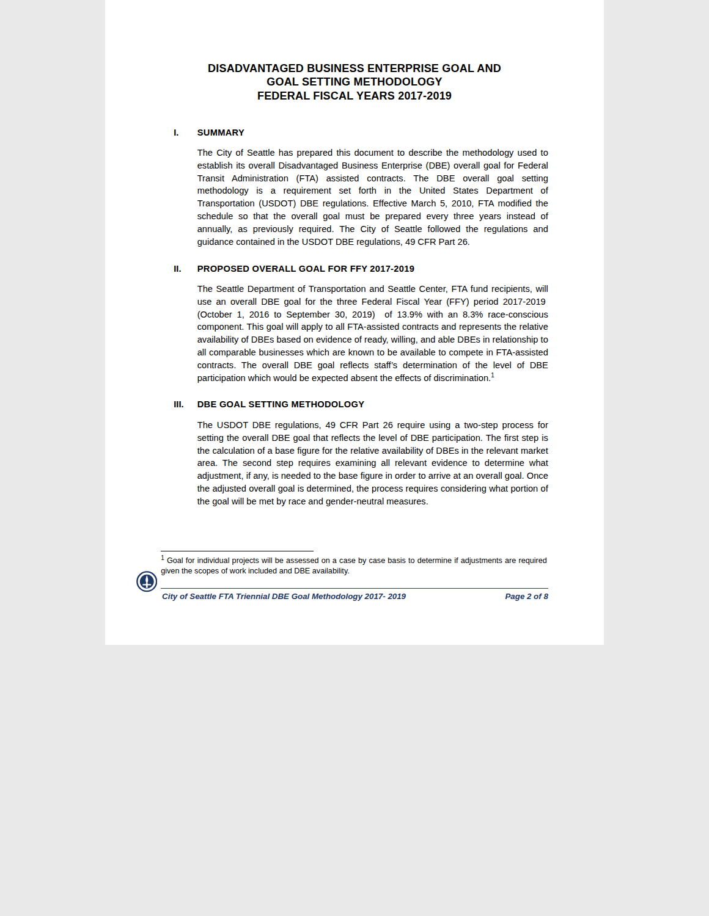DISADVANTAGED BUSINESS ENTERPRISE GOAL AND
GOAL SETTING METHODOLOGY
FEDERAL FISCAL YEARS 2017-2019
I.
SUMMARY
The City of Seattle has prepared this document to describe the methodology used to establish its overall Disadvantaged Business Enterprise (DBE) overall goal for Federal Transit Administration (FTA) assisted contracts. The DBE overall goal setting methodology is a requirement set forth in the United States Department of Transportation (USDOT) DBE regulations. Effective March 5, 2010, FTA modified the schedule so that the overall goal must be prepared every three years instead of annually, as previously required. The City of Seattle followed the regulations and guidance contained in the USDOT DBE regulations, 49 CFR Part 26.
II.
PROPOSED OVERALL GOAL FOR FFY 2017-2019
The Seattle Department of Transportation and Seattle Center, FTA fund recipients, will use an overall DBE goal for the three Federal Fiscal Year (FFY) period 2017-2019 (October 1, 2016 to September 30, 2019) of 13.9% with an 8.3% race-conscious component. This goal will apply to all FTA-assisted contracts and represents the relative availability of DBEs based on evidence of ready, willing, and able DBEs in relationship to all comparable businesses which are known to be available to compete in FTA-assisted contracts. The overall DBE goal reflects staff’s determination of the level of DBE participation which would be expected absent the effects of discrimination.1
III.
DBE GOAL SETTING METHODOLOGY
The USDOT DBE regulations, 49 CFR Part 26 require using a two-step process for setting the overall DBE goal that reflects the level of DBE participation. The first step is the calculation of a base figure for the relative availability of DBEs in the relevant market area. The second step requires examining all relevant evidence to determine what adjustment, if any, is needed to the base figure in order to arrive at an overall goal. Once the adjusted overall goal is determined, the process requires considering what portion of the goal will be met by race and gender-neutral measures.
1 Goal for individual projects will be assessed on a case by case basis to determine if adjustments are required given the scopes of work included and DBE availability.
City of Seattle FTA Triennial DBE Goal Methodology 2017- 2019
Page 2 of 8